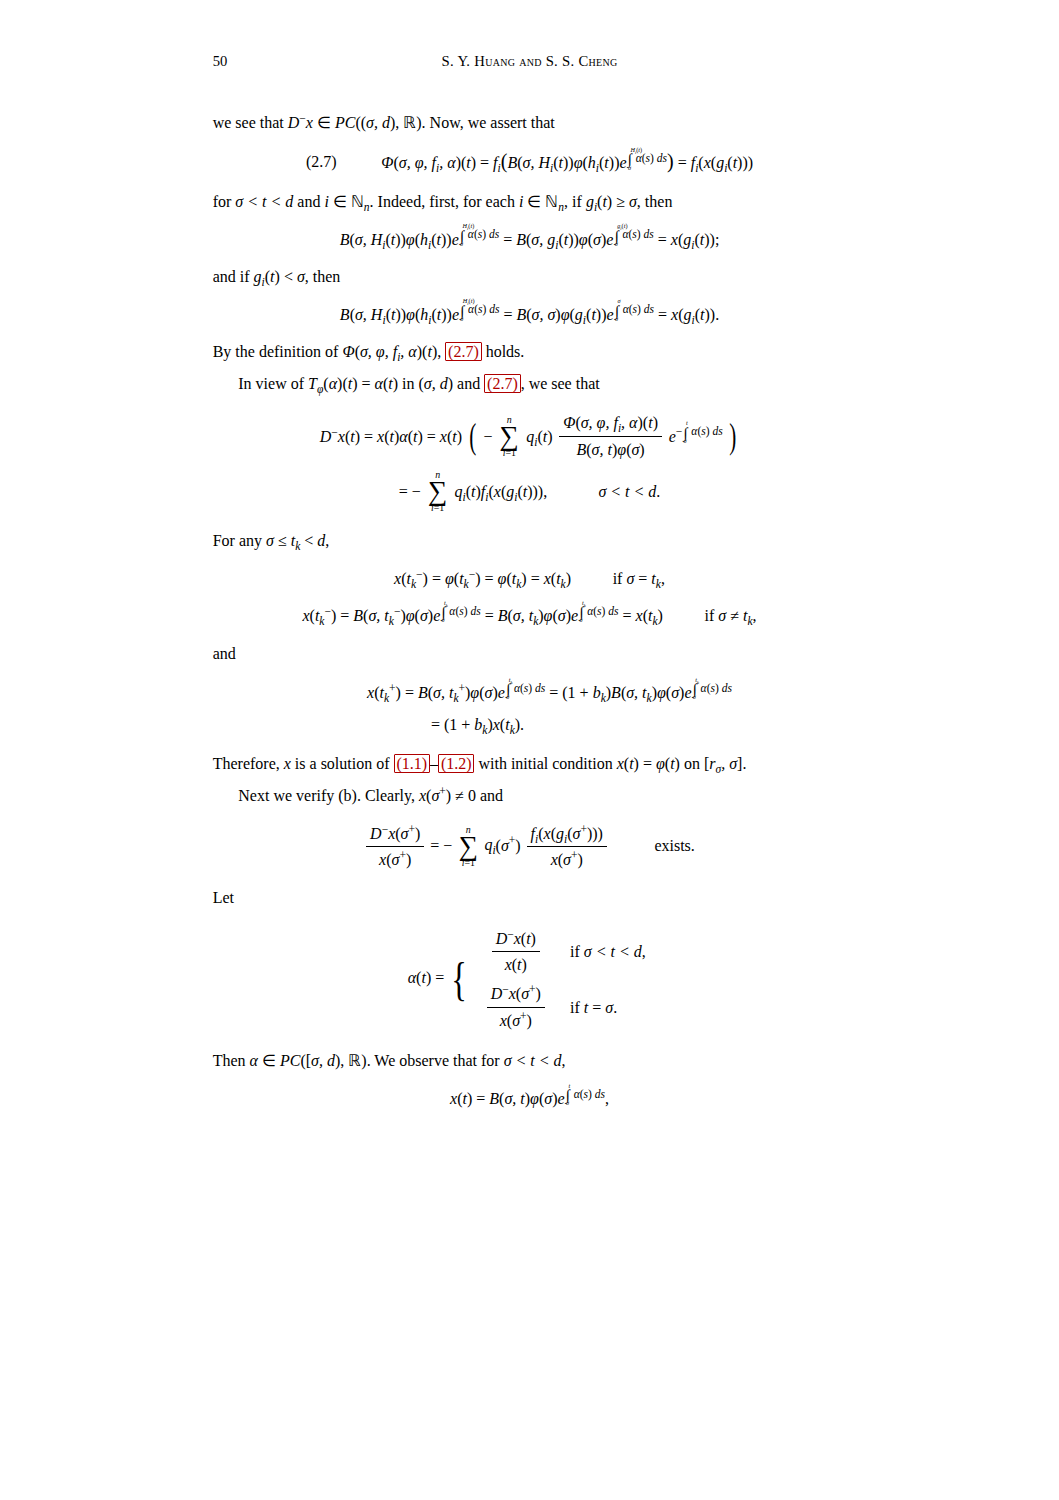50
S. Y. Huang and S. S. Cheng
we see that D−x ∈ PC((σ, d), ℝ). Now, we assert that
(2.7) Φ(σ, φ, fi, α)(t) = fi(B(σ, Hi(t))φ(hi(t))e∫Hi(t) σ α(s) ds) = fi(x(gi(t)))
for σ < t < d and i ∈ ℕn. Indeed, first, for each i ∈ ℕn, if gi(t) ≥ σ, then
B(σ, Hi(t))φ(hi(t))e∫Hi(t) σ α(s) ds = B(σ, gi(t))φ(σ)e∫gi(t) σ α(s) ds = x(gi(t));
and if gi(t) < σ, then
B(σ, Hi(t))φ(hi(t))e∫Hi(t) σ α(s) ds = B(σ, σ)φ(gi(t))e∫σσ α(s) ds = x(gi(t)).
By the definition of Φ(σ, φ, fi, α)(t), (2.7) holds.
In view of Tφ(α)(t) = α(t) in (σ, d) and (2.7), we see that
D−x(t) = x(t)α(t) = x(t) ( − n∑i=1 qi(t) Φ(σ, φ, fi, α)(t) B(σ, t)φ(σ) e−∫tσ α(s) ds )
= − n∑i=1 qi(t)fi(x(gi(t))), σ < t < d.
For any σ ≤ tk < d,
x(tk−) = φ(tk−) = φ(tk) = x(tk) if σ = tk,
x(tk−) = B(σ, tk−)φ(σ)e∫tk σ α(s) ds = B(σ, tk)φ(σ)e∫tk σ α(s) ds = x(tk) if σ ≠ tk,
and
x(tk+) = B(σ, tk+)φ(σ)e∫tk σ α(s) ds = (1 + bk)B(σ, tk)φ(σ)e∫tk σ α(s) ds
= (1 + bk)x(tk).
Therefore, x is a solution of (1.1)–(1.2) with initial condition x(t) = φ(t) on [rσ, σ].
Next we verify (b). Clearly, x(σ+) ≠ 0 and
D−x(σ+) x(σ+) = − n∑i=1 qi(σ+) fi(x(gi(σ+))) x(σ+) exists.
Let
α(t) = {
| D − x ( t ) x ( t ) | if σ < t < d , |
| D − x ( σ + ) x ( σ + ) | if t = σ . |
Then α ∈ PC([σ, d), ℝ). We observe that for σ < t < d,
x(t) = B(σ, t)φ(σ)e∫tσ α(s) ds,